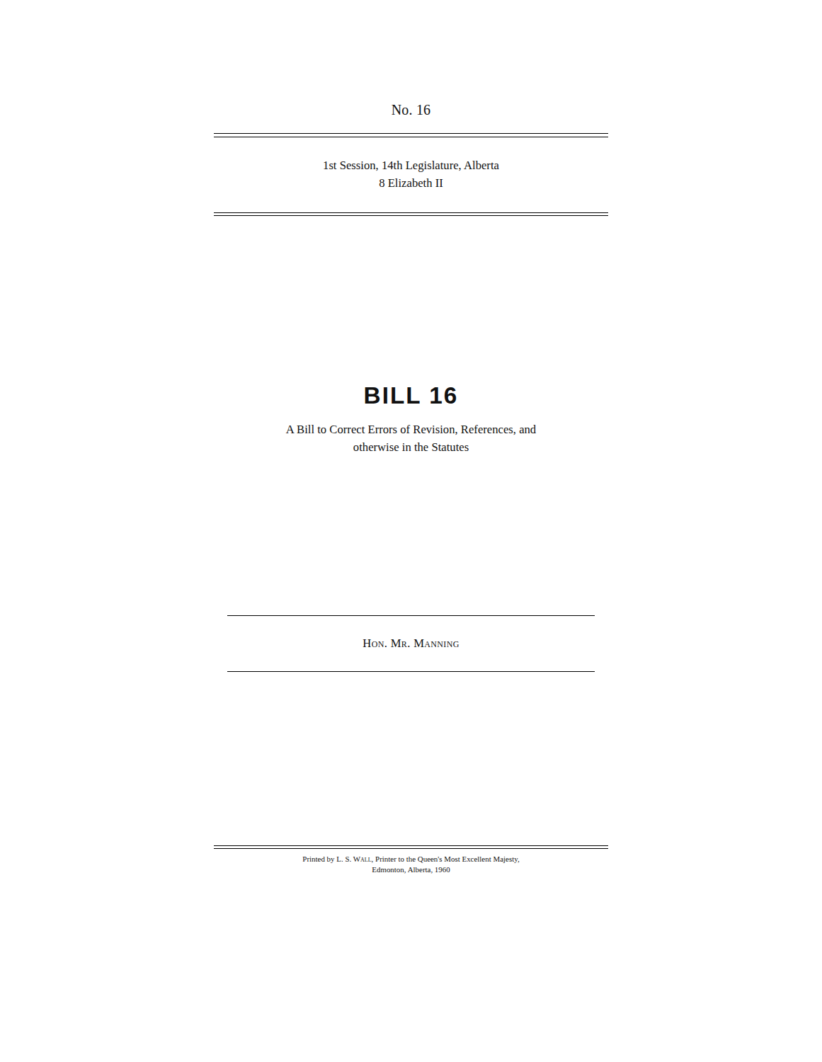No. 16
1st Session, 14th Legislature, Alberta 8 Elizabeth II
BILL 16
A Bill to Correct Errors of Revision, References, and
otherwise in the Statutes
Hon. Mr. Manning
Printed by L. S. Wall, Printer to the Queen's Most Excellent Majesty,
Edmonton, Alberta, 1960